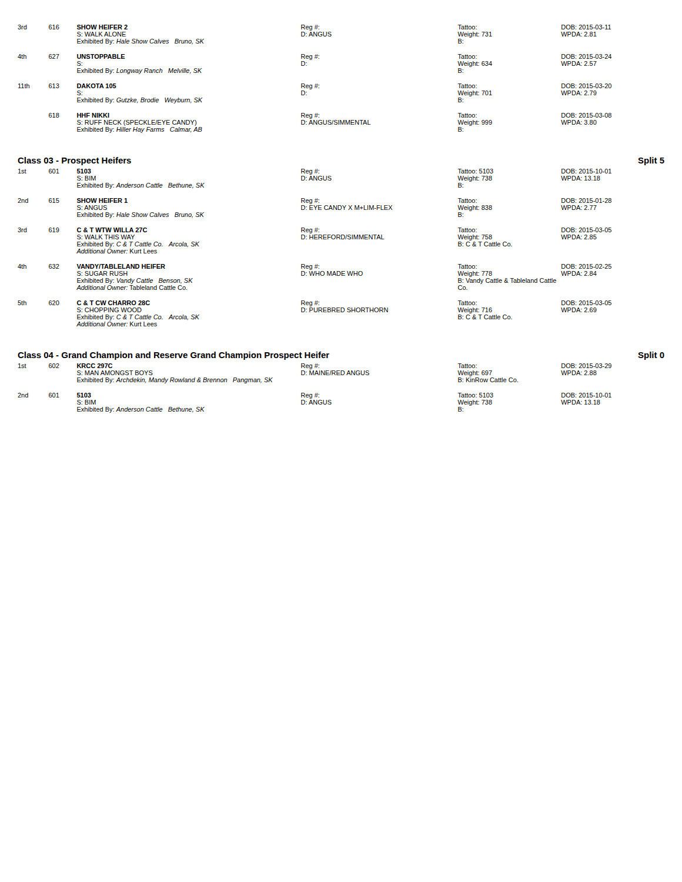| 3rd | 616 | SHOW HEIFER 2 S: WALK ALONE Exhibited By: Hale Show Calves Bruno, SK | Reg #: D: ANGUS | Tattoo: Weight: 731 B: | DOB: 2015-03-11 WPDA: 2.81 |
| 4th | 627 | UNSTOPPABLE S: Exhibited By: Longway Ranch Melville, SK | Reg #: D: | Tattoo: Weight: 634 B: | DOB: 2015-03-24 WPDA: 2.57 |
| 11th | 613 | DAKOTA 105 S: Exhibited By: Gutzke, Brodie Weyburn, SK | Reg #: D: | Tattoo: Weight: 701 B: | DOB: 2015-03-20 WPDA: 2.79 |
| | 618 | HHF NIKKI S: RUFF NECK (SPECKLE/EYE CANDY) Exhibited By: Hiller Hay Farms Calmar, AB | Reg #: D: ANGUS/SIMMENTAL | Tattoo: Weight: 999 B: | DOB: 2015-03-08 WPDA: 3.80 |
Class 03 - Prospect Heifers
Split 5
| 1st | 601 | 5103 S: BIM Exhibited By: Anderson Cattle Bethune, SK | Reg #: D: ANGUS | Tattoo: 5103 Weight: 738 B: | DOB: 2015-10-01 WPDA: 13.18 |
| 2nd | 615 | SHOW HEIFER 1 S: ANGUS Exhibited By: Hale Show Calves Bruno, SK | Reg #: D: EYE CANDY X M+LIM-FLEX | Tattoo: Weight: 838 B: | DOB: 2015-01-28 WPDA: 2.77 |
| 3rd | 619 | C & T WTW WILLA 27C S: WALK THIS WAY Exhibited By: C & T Cattle Co. Arcola, SK Additional Owner: Kurt Lees | Reg #: D: HEREFORD/SIMMENTAL | Tattoo: Weight: 758 B: C & T Cattle Co. | DOB: 2015-03-05 WPDA: 2.85 |
| 4th | 632 | VANDY/TABLELAND HEIFER S: SUGAR RUSH Exhibited By: Vandy Cattle Benson, SK Additional Owner: Tableland Cattle Co. | Reg #: D: WHO MADE WHO | Tattoo: Weight: 778 B: Vandy Cattle & Tableland Cattle Co. | DOB: 2015-02-25 WPDA: 2.84 |
| 5th | 620 | C & T CW CHARRO 28C S: CHOPPING WOOD Exhibited By: C & T Cattle Co. Arcola, SK Additional Owner: Kurt Lees | Reg #: D: PUREBRED SHORTHORN | Tattoo: Weight: 716 B: C & T Cattle Co. | DOB: 2015-03-05 WPDA: 2.69 |
Class 04 - Grand Champion and Reserve Grand Champion Prospect Heifer
Split 0
| 1st | 602 | KRCC 297C S: MAN AMONGST BOYS Exhibited By: Archdekin, Mandy Rowland & Brennon Pangman, SK | Reg #: D: MAINE/RED ANGUS | Tattoo: Weight: 697 B: KinRow Cattle Co. | DOB: 2015-03-29 WPDA: 2.88 |
| 2nd | 601 | 5103 S: BIM Exhibited By: Anderson Cattle Bethune, SK | Reg #: D: ANGUS | Tattoo: 5103 Weight: 738 B: | DOB: 2015-10-01 WPDA: 13.18 |